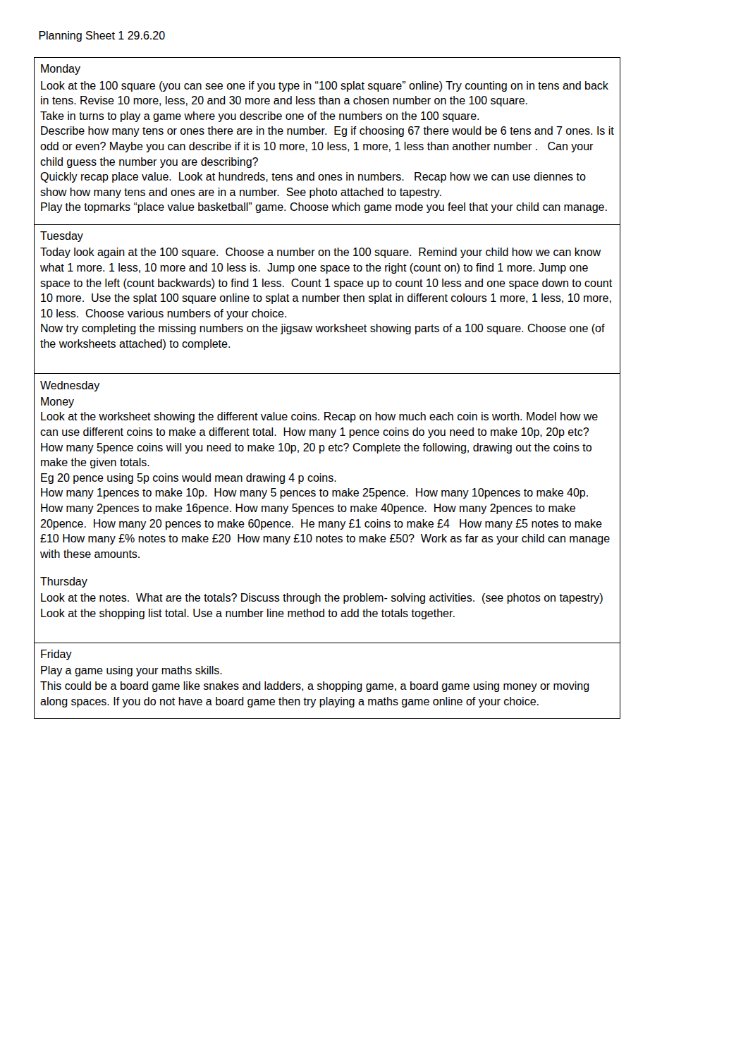Planning Sheet 1 29.6.20
| Monday Look at the 100 square (you can see one if you type in “100 splat square” online) Try counting on in tens and back in tens. Revise 10 more, less, 20 and 30 more and less than a chosen number on the 100 square. Take in turns to play a game where you describe one of the numbers on the 100 square. Describe how many tens or ones there are in the number. Eg if choosing 67 there would be 6 tens and 7 ones. Is it odd or even? Maybe you can describe if it is 10 more, 10 less, 1 more, 1 less than another number . Can your child guess the number you are describing? Quickly recap place value. Look at hundreds, tens and ones in numbers. Recap how we can use diennes to show how many tens and ones are in a number. See photo attached to tapestry. Play the topmarks “place value basketball” game. Choose which game mode you feel that your child can manage. |
| Tuesday Today look again at the 100 square. Choose a number on the 100 square. Remind your child how we can know what 1 more. 1 less, 10 more and 10 less is. Jump one space to the right (count on) to find 1 more. Jump one space to the left (count backwards) to find 1 less. Count 1 space up to count 10 less and one space down to count 10 more. Use the splat 100 square online to splat a number then splat in different colours 1 more, 1 less, 10 more, 10 less. Choose various numbers of your choice. Now try completing the missing numbers on the jigsaw worksheet showing parts of a 100 square. Choose one (of the worksheets attached) to complete. |
| Wednesday Money Look at the worksheet showing the different value coins. Recap on how much each coin is worth. Model how we can use different coins to make a different total. How many 1 pence coins do you need to make 10p, 20p etc? How many 5pence coins will you need to make 10p, 20 p etc? Complete the following, drawing out the coins to make the given totals. Eg 20 pence using 5p coins would mean drawing 4 p coins. How many 1pences to make 10p. How many 5 pences to make 25pence. How many 10pences to make 40p. How many 2pences to make 16pence. How many 5pences to make 40pence. How many 2pences to make 20pence. How many 20 pences to make 60pence. He many £1 coins to make £4 How many £5 notes to make £10 How many £% notes to make £20 How many £10 notes to make £50? Work as far as your child can manage with these amounts. Thursday Look at the notes. What are the totals? Discuss through the problem- solving activities. (see photos on tapestry) Look at the shopping list total. Use a number line method to add the totals together. |
| Friday Play a game using your maths skills. This could be a board game like snakes and ladders, a shopping game, a board game using money or moving along spaces. If you do not have a board game then try playing a maths game online of your choice. |